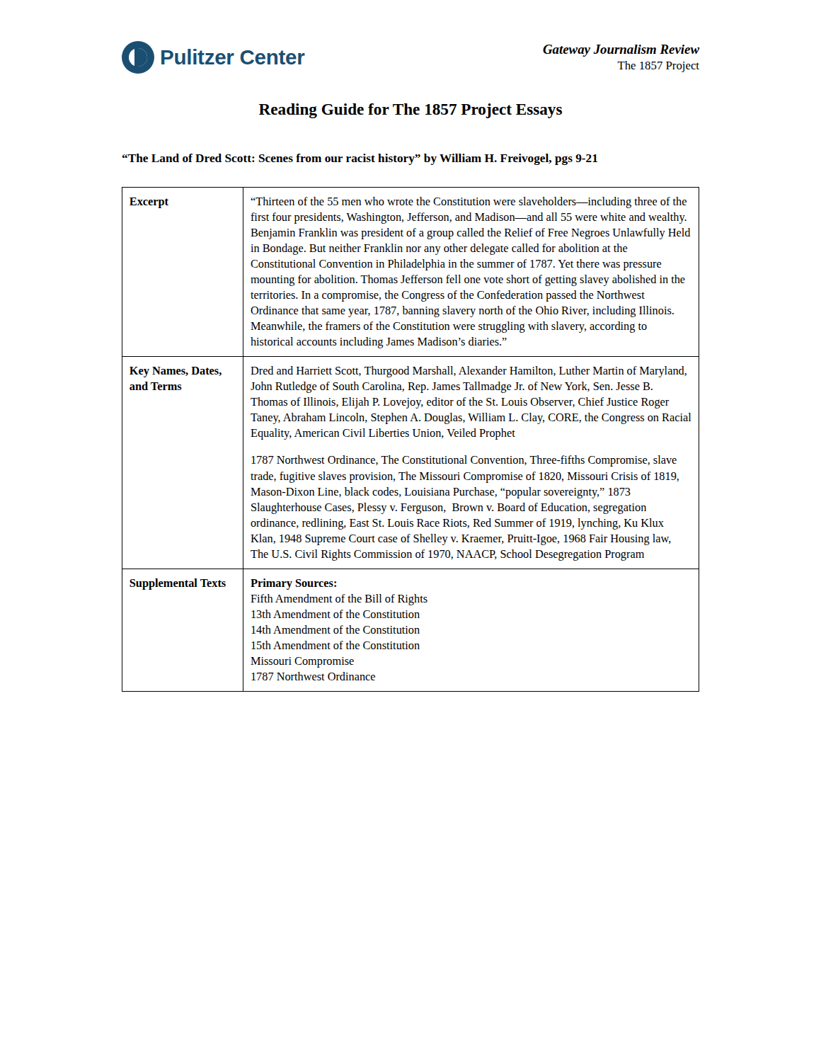Pulitzer Center
Gateway Journalism Review
The 1857 Project
Reading Guide for The 1857 Project Essays
“The Land of Dred Scott: Scenes from our racist history” by William H. Freivogel, pgs 9-21
| Excerpt | “Thirteen of the 55 men who wrote the Constitution were slaveholders—including three of the first four presidents, Washington, Jefferson, and Madison—and all 55 were white and wealthy. Benjamin Franklin was president of a group called the Relief of Free Negroes Unlawfully Held in Bondage. But neither Franklin nor any other delegate called for abolition at the Constitutional Convention in Philadelphia in the summer of 1787. Yet there was pressure mounting for abolition. Thomas Jefferson fell one vote short of getting slavey abolished in the territories. In a compromise, the Congress of the Confederation passed the Northwest Ordinance that same year, 1787, banning slavery north of the Ohio River, including Illinois. Meanwhile, the framers of the Constitution were struggling with slavery, according to historical accounts including James Madison’s diaries.” |
| Key Names, Dates, and Terms | Dred and Harriett Scott, Thurgood Marshall, Alexander Hamilton, Luther Martin of Maryland, John Rutledge of South Carolina, Rep. James Tallmadge Jr. of New York, Sen. Jesse B. Thomas of Illinois, Elijah P. Lovejoy, editor of the St. Louis Observer, Chief Justice Roger Taney, Abraham Lincoln, Stephen A. Douglas, William L. Clay, CORE, the Congress on Racial Equality, American Civil Liberties Union, Veiled Prophet 1787 Northwest Ordinance, The Constitutional Convention, Three-fifths Compromise, slave trade, fugitive slaves provision, The Missouri Compromise of 1820, Missouri Crisis of 1819, Mason-Dixon Line, black codes, Louisiana Purchase, “popular sovereignty,” 1873 Slaughterhouse Cases, Plessy v. Ferguson, Brown v. Board of Education, segregation ordinance, redlining, East St. Louis Race Riots, Red Summer of 1919, lynching, Ku Klux Klan, 1948 Supreme Court case of Shelley v. Kraemer, Pruitt-Igoe, 1968 Fair Housing law, The U.S. Civil Rights Commission of 1970, NAACP, School Desegregation Program |
| Supplemental Texts | Primary Sources: Fifth Amendment of the Bill of Rights 13th Amendment of the Constitution 14th Amendment of the Constitution 15th Amendment of the Constitution Missouri Compromise 1787 Northwest Ordinance |